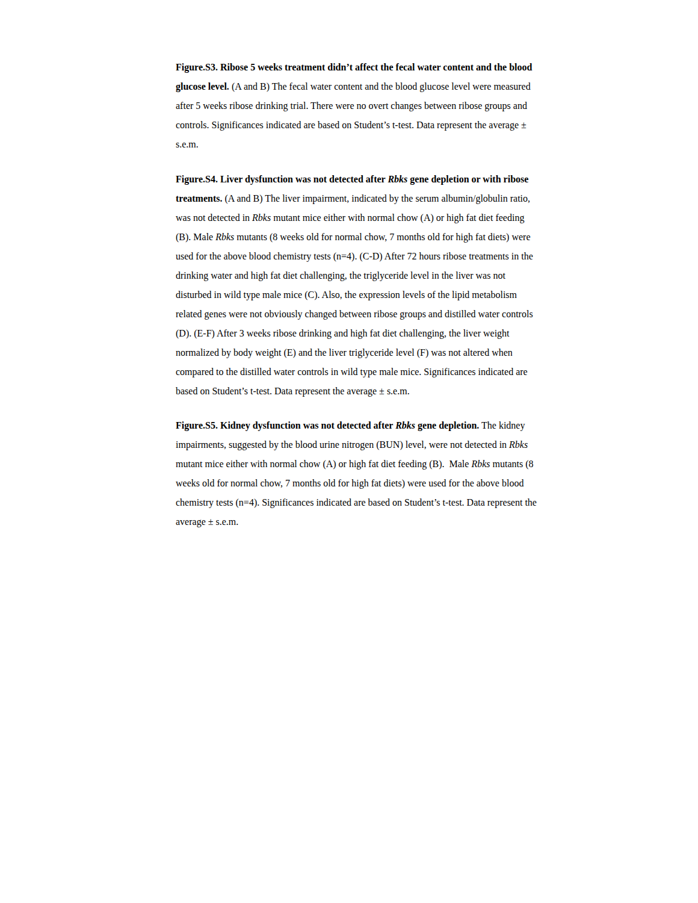Figure.S3. Ribose 5 weeks treatment didn’t affect the fecal water content and the blood glucose level. (A and B) The fecal water content and the blood glucose level were measured after 5 weeks ribose drinking trial. There were no overt changes between ribose groups and controls. Significances indicated are based on Student’s t-test. Data represent the average ± s.e.m.
Figure.S4. Liver dysfunction was not detected after Rbks gene depletion or with ribose treatments. (A and B) The liver impairment, indicated by the serum albumin/globulin ratio, was not detected in Rbks mutant mice either with normal chow (A) or high fat diet feeding (B). Male Rbks mutants (8 weeks old for normal chow, 7 months old for high fat diets) were used for the above blood chemistry tests (n=4). (C-D) After 72 hours ribose treatments in the drinking water and high fat diet challenging, the triglyceride level in the liver was not disturbed in wild type male mice (C). Also, the expression levels of the lipid metabolism related genes were not obviously changed between ribose groups and distilled water controls (D). (E-F) After 3 weeks ribose drinking and high fat diet challenging, the liver weight normalized by body weight (E) and the liver triglyceride level (F) was not altered when compared to the distilled water controls in wild type male mice. Significances indicated are based on Student’s t-test. Data represent the average ± s.e.m.
Figure.S5. Kidney dysfunction was not detected after Rbks gene depletion. The kidney impairments, suggested by the blood urine nitrogen (BUN) level, were not detected in Rbks mutant mice either with normal chow (A) or high fat diet feeding (B). Male Rbks mutants (8 weeks old for normal chow, 7 months old for high fat diets) were used for the above blood chemistry tests (n=4). Significances indicated are based on Student’s t-test. Data represent the average ± s.e.m.